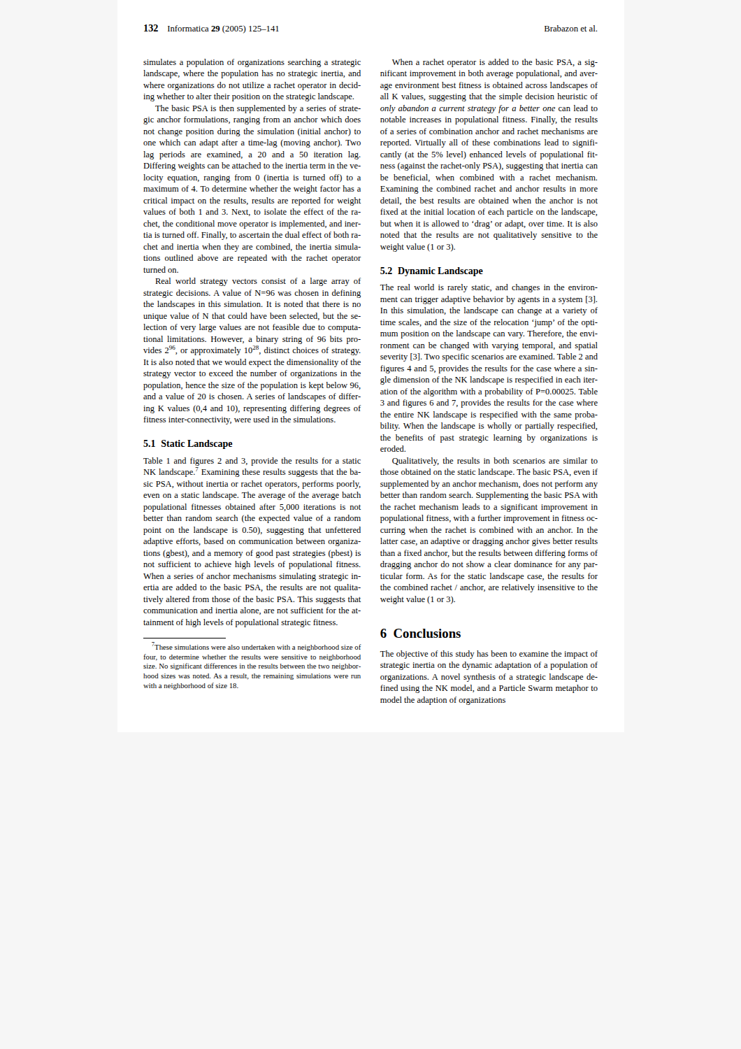132 Informatica 29 (2005) 125–141
Brabazon et al.
simulates a population of organizations searching a strategic landscape, where the population has no strategic inertia, and where organizations do not utilize a rachet operator in deciding whether to alter their position on the strategic landscape.
The basic PSA is then supplemented by a series of strategic anchor formulations, ranging from an anchor which does not change position during the simulation (initial anchor) to one which can adapt after a time-lag (moving anchor). Two lag periods are examined, a 20 and a 50 iteration lag. Differing weights can be attached to the inertia term in the velocity equation, ranging from 0 (inertia is turned off) to a maximum of 4. To determine whether the weight factor has a critical impact on the results, results are reported for weight values of both 1 and 3. Next, to isolate the effect of the rachet, the conditional move operator is implemented, and inertia is turned off. Finally, to ascertain the dual effect of both rachet and inertia when they are combined, the inertia simulations outlined above are repeated with the rachet operator turned on.
Real world strategy vectors consist of a large array of strategic decisions. A value of N=96 was chosen in defining the landscapes in this simulation. It is noted that there is no unique value of N that could have been selected, but the selection of very large values are not feasible due to computational limitations. However, a binary string of 96 bits provides 296, or approximately 1028, distinct choices of strategy. It is also noted that we would expect the dimensionality of the strategy vector to exceed the number of organizations in the population, hence the size of the population is kept below 96, and a value of 20 is chosen. A series of landscapes of differing K values (0,4 and 10), representing differing degrees of fitness inter-connectivity, were used in the simulations.
5.1 Static Landscape
Table 1 and figures 2 and 3, provide the results for a static NK landscape.7 Examining these results suggests that the basic PSA, without inertia or rachet operators, performs poorly, even on a static landscape. The average of the average batch populational fitnesses obtained after 5,000 iterations is not better than random search (the expected value of a random point on the landscape is 0.50), suggesting that unfettered adaptive efforts, based on communication between organizations (gbest), and a memory of good past strategies (pbest) is not sufficient to achieve high levels of populational fitness. When a series of anchor mechanisms simulating strategic inertia are added to the basic PSA, the results are not qualitatively altered from those of the basic PSA. This suggests that communication and inertia alone, are not sufficient for the attainment of high levels of populational strategic fitness.
7These simulations were also undertaken with a neighborhood size of four, to determine whether the results were sensitive to neighborhood size. No significant differences in the results between the two neighborhood sizes was noted. As a result, the remaining simulations were run with a neighborhood of size 18.
When a rachet operator is added to the basic PSA, a significant improvement in both average populational, and average environment best fitness is obtained across landscapes of all K values, suggesting that the simple decision heuristic of only abandon a current strategy for a better one can lead to notable increases in populational fitness. Finally, the results of a series of combination anchor and rachet mechanisms are reported. Virtually all of these combinations lead to significantly (at the 5% level) enhanced levels of populational fitness (against the rachet-only PSA), suggesting that inertia can be beneficial, when combined with a rachet mechanism. Examining the combined rachet and anchor results in more detail, the best results are obtained when the anchor is not fixed at the initial location of each particle on the landscape, but when it is allowed to ‘drag’ or adapt, over time. It is also noted that the results are not qualitatively sensitive to the weight value (1 or 3).
5.2 Dynamic Landscape
The real world is rarely static, and changes in the environment can trigger adaptive behavior by agents in a system [3]. In this simulation, the landscape can change at a variety of time scales, and the size of the relocation ‘jump’ of the optimum position on the landscape can vary. Therefore, the environment can be changed with varying temporal, and spatial severity [3]. Two specific scenarios are examined. Table 2 and figures 4 and 5, provides the results for the case where a single dimension of the NK landscape is respecified in each iteration of the algorithm with a probability of P=0.00025. Table 3 and figures 6 and 7, provides the results for the case where the entire NK landscape is respecified with the same probability. When the landscape is wholly or partially respecified, the benefits of past strategic learning by organizations is eroded.
Qualitatively, the results in both scenarios are similar to those obtained on the static landscape. The basic PSA, even if supplemented by an anchor mechanism, does not perform any better than random search. Supplementing the basic PSA with the rachet mechanism leads to a significant improvement in populational fitness, with a further improvement in fitness occurring when the rachet is combined with an anchor. In the latter case, an adaptive or dragging anchor gives better results than a fixed anchor, but the results between differing forms of dragging anchor do not show a clear dominance for any particular form. As for the static landscape case, the results for the combined rachet / anchor, are relatively insensitive to the weight value (1 or 3).
6 Conclusions
The objective of this study has been to examine the impact of strategic inertia on the dynamic adaptation of a population of organizations. A novel synthesis of a strategic landscape defined using the NK model, and a Particle Swarm metaphor to model the adaption of organizations